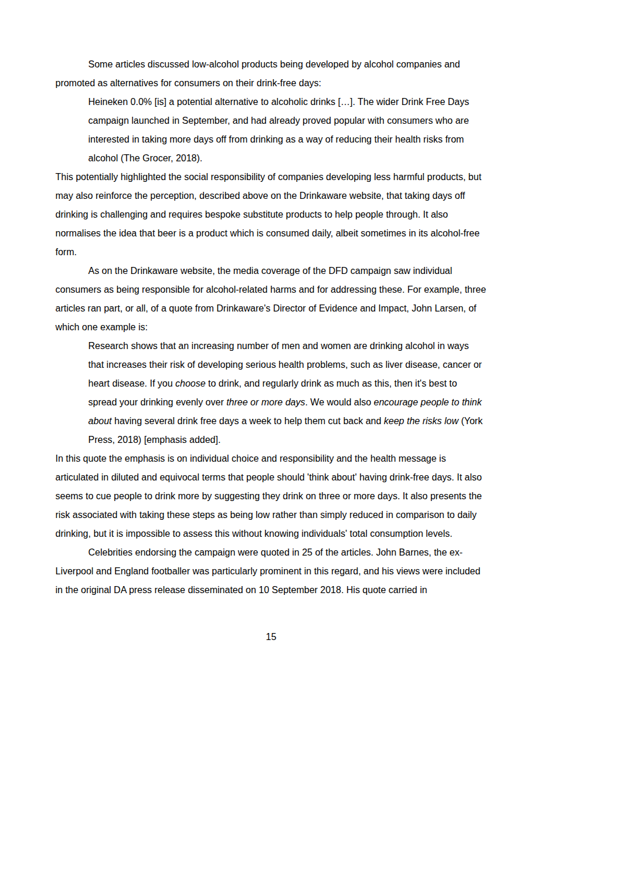Some articles discussed low-alcohol products being developed by alcohol companies and promoted as alternatives for consumers on their drink-free days:
Heineken 0.0% [is] a potential alternative to alcoholic drinks […]. The wider Drink Free Days campaign launched in September, and had already proved popular with consumers who are interested in taking more days off from drinking as a way of reducing their health risks from alcohol (The Grocer, 2018).
This potentially highlighted the social responsibility of companies developing less harmful products, but may also reinforce the perception, described above on the Drinkaware website, that taking days off drinking is challenging and requires bespoke substitute products to help people through. It also normalises the idea that beer is a product which is consumed daily, albeit sometimes in its alcohol-free form.
As on the Drinkaware website, the media coverage of the DFD campaign saw individual consumers as being responsible for alcohol-related harms and for addressing these. For example, three articles ran part, or all, of a quote from Drinkaware's Director of Evidence and Impact, John Larsen, of which one example is:
Research shows that an increasing number of men and women are drinking alcohol in ways that increases their risk of developing serious health problems, such as liver disease, cancer or heart disease. If you choose to drink, and regularly drink as much as this, then it's best to spread your drinking evenly over three or more days. We would also encourage people to think about having several drink free days a week to help them cut back and keep the risks low (York Press, 2018) [emphasis added].
In this quote the emphasis is on individual choice and responsibility and the health message is articulated in diluted and equivocal terms that people should 'think about' having drink-free days. It also seems to cue people to drink more by suggesting they drink on three or more days. It also presents the risk associated with taking these steps as being low rather than simply reduced in comparison to daily drinking, but it is impossible to assess this without knowing individuals' total consumption levels.
Celebrities endorsing the campaign were quoted in 25 of the articles. John Barnes, the ex-Liverpool and England footballer was particularly prominent in this regard, and his views were included in the original DA press release disseminated on 10 September 2018. His quote carried in
15